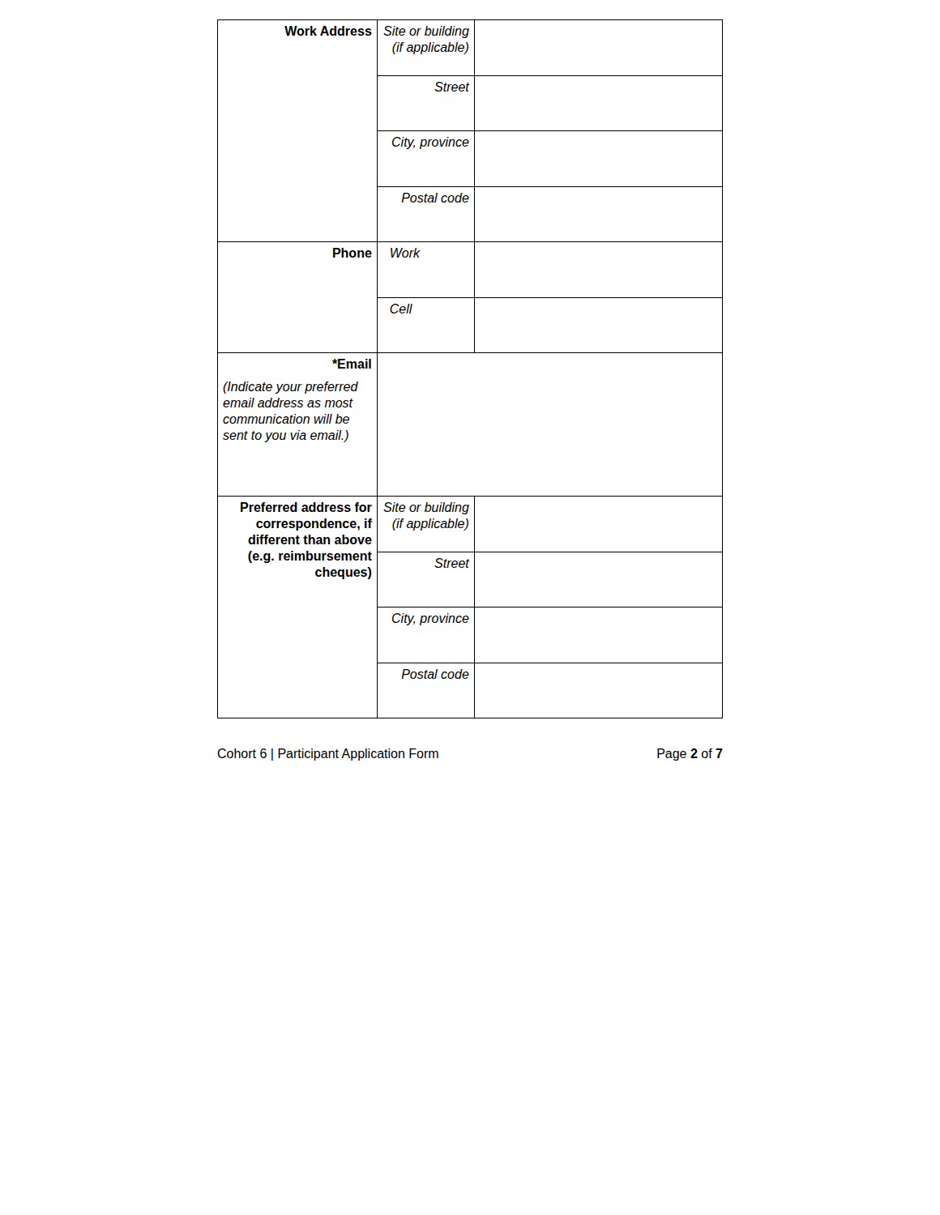| Work Address | Site or building (if applicable) | |
| Street | |
| City, province | |
| Postal code | |
| Phone | Work | |
| Cell | |
| *Email (Indicate your preferred email address as most communication will be sent to you via email.) | |
| Preferred address for correspondence, if different than above (e.g. reimbursement cheques) | Site or building (if applicable) | |
| Street | |
| City, province | |
| Postal code | |
Cohort 6 | Participant Application Form
Page 2 of 7